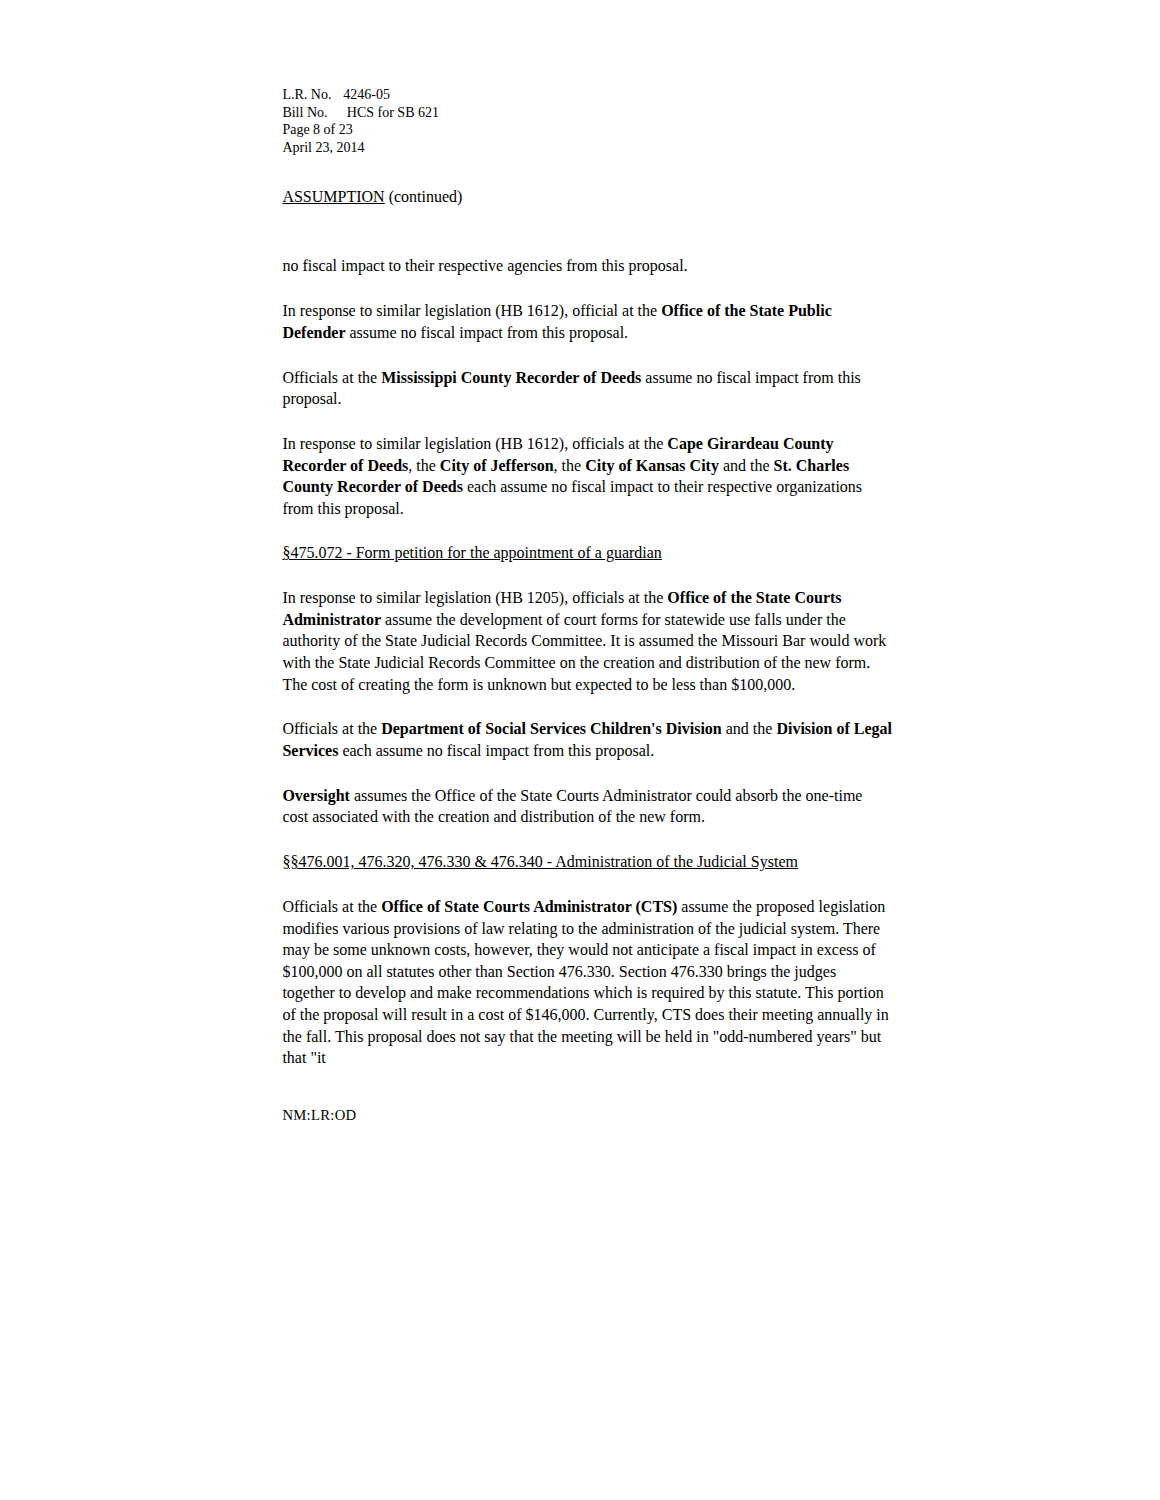L.R. No. 4246-05
Bill No. HCS for SB 621
Page 8 of 23
April 23, 2014
ASSUMPTION
(continued)
no fiscal impact to their respective agencies from this proposal.
In response to similar legislation (HB 1612), official at the Office of the State Public Defender assume no fiscal impact from this proposal.
Officials at the Mississippi County Recorder of Deeds assume no fiscal impact from this proposal.
In response to similar legislation (HB 1612), officials at the Cape Girardeau County Recorder of Deeds, the City of Jefferson, the City of Kansas City and the St. Charles County Recorder of Deeds each assume no fiscal impact to their respective organizations from this proposal.
§475.072 - Form petition for the appointment of a guardian
In response to similar legislation (HB 1205), officials at the Office of the State Courts Administrator assume the development of court forms for statewide use falls under the authority of the State Judicial Records Committee. It is assumed the Missouri Bar would work with the State Judicial Records Committee on the creation and distribution of the new form. The cost of creating the form is unknown but expected to be less than $100,000.
Officials at the Department of Social Services Children's Division and the Division of Legal Services each assume no fiscal impact from this proposal.
Oversight assumes the Office of the State Courts Administrator could absorb the one-time cost associated with the creation and distribution of the new form.
§§476.001, 476.320, 476.330 & 476.340 - Administration of the Judicial System
Officials at the Office of State Courts Administrator (CTS) assume the proposed legislation modifies various provisions of law relating to the administration of the judicial system. There may be some unknown costs, however, they would not anticipate a fiscal impact in excess of $100,000 on all statutes other than Section 476.330. Section 476.330 brings the judges together to develop and make recommendations which is required by this statute. This portion of the proposal will result in a cost of $146,000. Currently, CTS does their meeting annually in the fall. This proposal does not say that the meeting will be held in "odd-numbered years" but that "it
NM:LR:OD